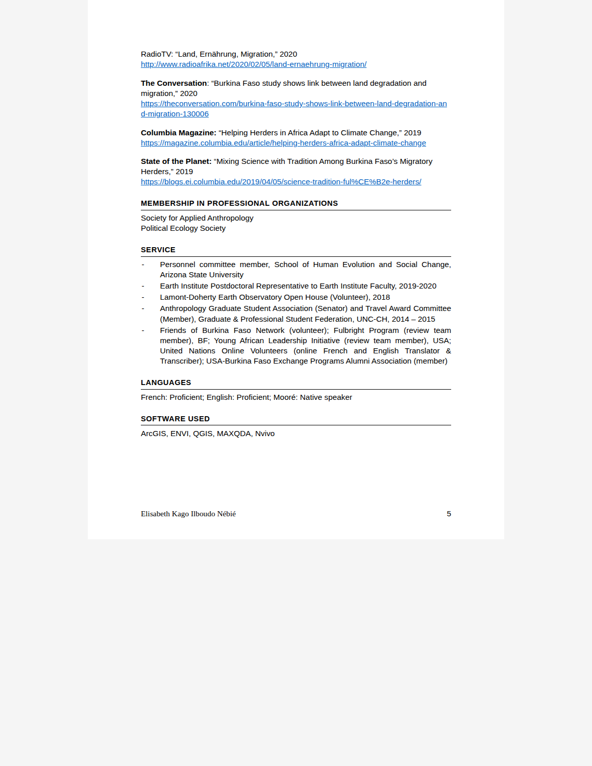RadioTV: “Land, Ernährung, Migration,” 2020
http://www.radioafrika.net/2020/02/05/land-ernaehrung-migration/
The Conversation: “Burkina Faso study shows link between land degradation and migration,” 2020
https://theconversation.com/burkina-faso-study-shows-link-between-land-degradation-and-migration-130006
Columbia Magazine: “Helping Herders in Africa Adapt to Climate Change,” 2019
https://magazine.columbia.edu/article/helping-herders-africa-adapt-climate-change
State of the Planet: “Mixing Science with Tradition Among Burkina Faso’s Migratory Herders,” 2019
https://blogs.ei.columbia.edu/2019/04/05/science-tradition-ful%CE%B2e-herders/
Membership in Professional Organizations
Society for Applied Anthropology
Political Ecology Society
Service
Personnel committee member, School of Human Evolution and Social Change, Arizona State University
Earth Institute Postdoctoral Representative to Earth Institute Faculty, 2019-2020
Lamont-Doherty Earth Observatory Open House (Volunteer), 2018
Anthropology Graduate Student Association (Senator) and Travel Award Committee (Member), Graduate & Professional Student Federation, UNC-CH, 2014 – 2015
Friends of Burkina Faso Network (volunteer); Fulbright Program (review team member), BF; Young African Leadership Initiative (review team member), USA; United Nations Online Volunteers (online French and English Translator & Transcriber); USA-Burkina Faso Exchange Programs Alumni Association (member)
Languages
French: Proficient; English: Proficient; Mooré: Native speaker
Software Used
ArcGIS, ENVI, QGIS, MAXQDA, Nvivo
Elisabeth Kago Ilboudo Nébié 5